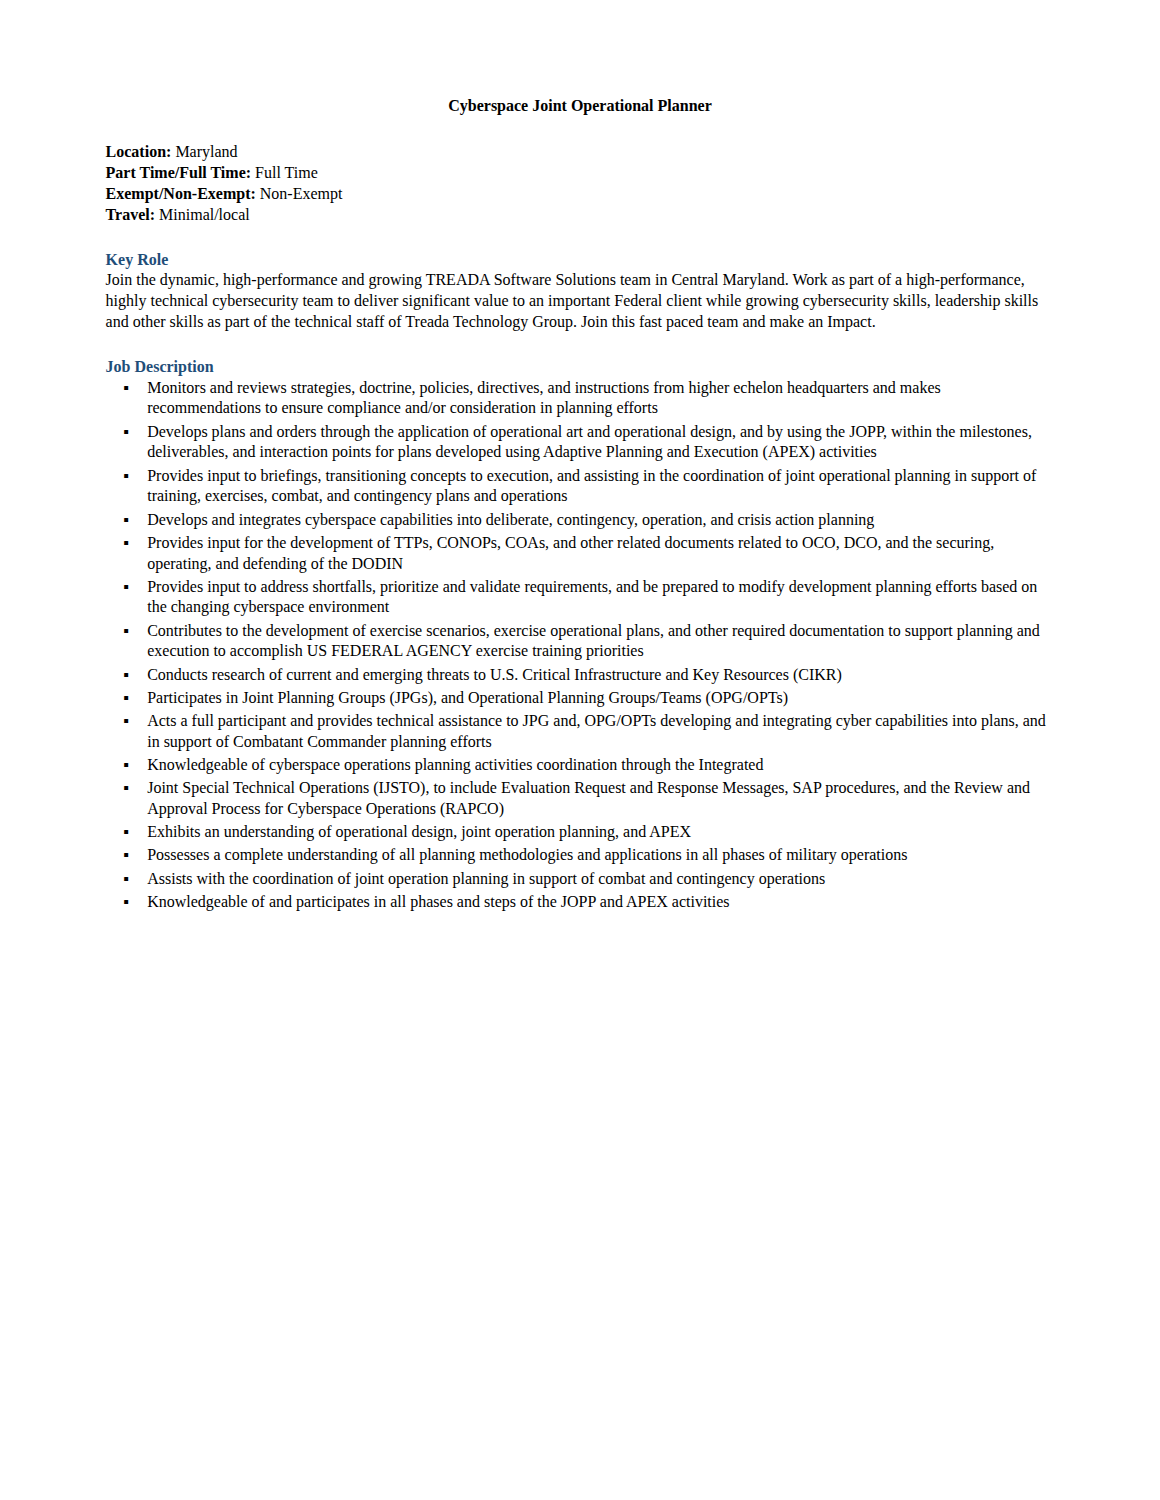Cyberspace Joint Operational Planner
Location: Maryland
Part Time/Full Time: Full Time
Exempt/Non-Exempt: Non-Exempt
Travel: Minimal/local
Key Role
Join the dynamic, high-performance and growing TREADA Software Solutions team in Central Maryland. Work as part of a high-performance, highly technical cybersecurity team to deliver significant value to an important Federal client while growing cybersecurity skills, leadership skills and other skills as part of the technical staff of Treada Technology Group. Join this fast paced team and make an Impact.
Job Description
Monitors and reviews strategies, doctrine, policies, directives, and instructions from higher echelon headquarters and makes recommendations to ensure compliance and/or consideration in planning efforts
Develops plans and orders through the application of operational art and operational design, and by using the JOPP, within the milestones, deliverables, and interaction points for plans developed using Adaptive Planning and Execution (APEX) activities
Provides input to briefings, transitioning concepts to execution, and assisting in the coordination of joint operational planning in support of training, exercises, combat, and contingency plans and operations
Develops and integrates cyberspace capabilities into deliberate, contingency, operation, and crisis action planning
Provides input for the development of TTPs, CONOPs, COAs, and other related documents related to OCO, DCO, and the securing, operating, and defending of the DODIN
Provides input to address shortfalls, prioritize and validate requirements, and be prepared to modify development planning efforts based on the changing cyberspace environment
Contributes to the development of exercise scenarios, exercise operational plans, and other required documentation to support planning and execution to accomplish US FEDERAL AGENCY exercise training priorities
Conducts research of current and emerging threats to U.S. Critical Infrastructure and Key Resources (CIKR)
Participates in Joint Planning Groups (JPGs), and Operational Planning Groups/Teams (OPG/OPTs)
Acts a full participant and provides technical assistance to JPG and, OPG/OPTs developing and integrating cyber capabilities into plans, and in support of Combatant Commander planning efforts
Knowledgeable of cyberspace operations planning activities coordination through the Integrated
Joint Special Technical Operations (IJSTO), to include Evaluation Request and Response Messages, SAP procedures, and the Review and Approval Process for Cyberspace Operations (RAPCO)
Exhibits an understanding of operational design, joint operation planning, and APEX
Possesses a complete understanding of all planning methodologies and applications in all phases of military operations
Assists with the coordination of joint operation planning in support of combat and contingency operations
Knowledgeable of and participates in all phases and steps of the JOPP and APEX activities